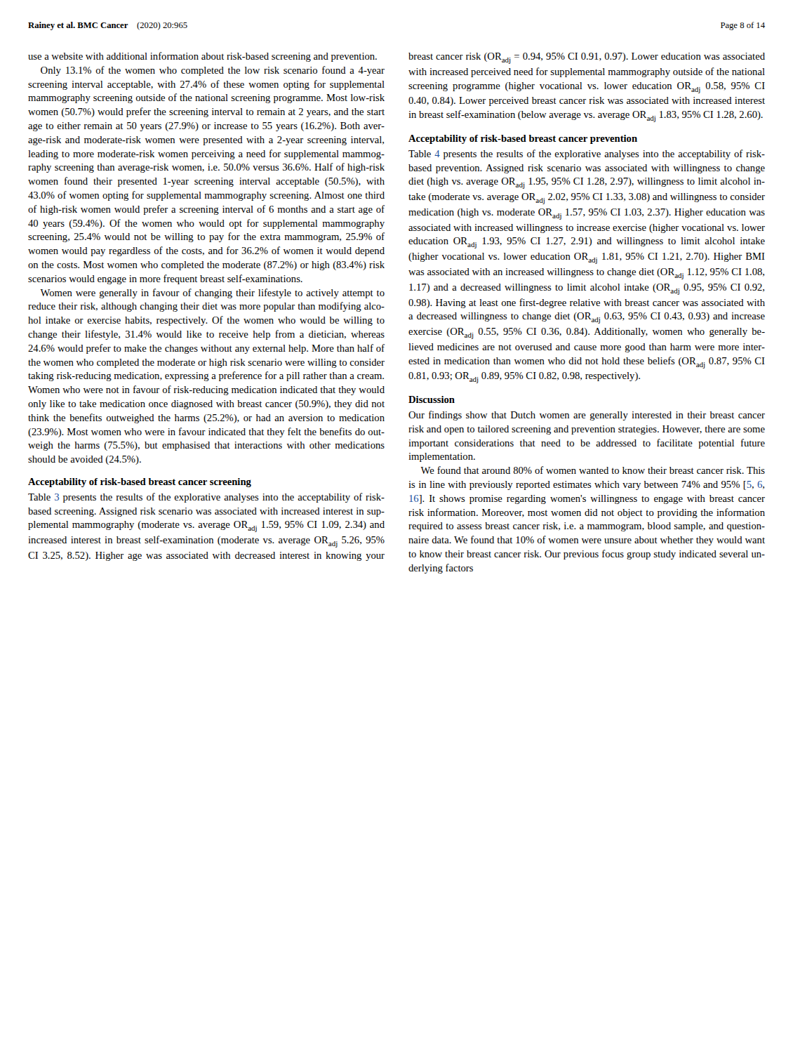Rainey et al. BMC Cancer (2020) 20:965
Page 8 of 14
use a website with additional information about risk-based screening and prevention.
Only 13.1% of the women who completed the low risk scenario found a 4-year screening interval acceptable, with 27.4% of these women opting for supplemental mammography screening outside of the national screening programme. Most low-risk women (50.7%) would prefer the screening interval to remain at 2 years, and the start age to either remain at 50 years (27.9%) or increase to 55 years (16.2%). Both average-risk and moderate-risk women were presented with a 2-year screening interval, leading to more moderate-risk women perceiving a need for supplemental mammography screening than average-risk women, i.e. 50.0% versus 36.6%. Half of high-risk women found their presented 1-year screening interval acceptable (50.5%), with 43.0% of women opting for supplemental mammography screening. Almost one third of high-risk women would prefer a screening interval of 6 months and a start age of 40 years (59.4%). Of the women who would opt for supplemental mammography screening, 25.4% would not be willing to pay for the extra mammogram, 25.9% of women would pay regardless of the costs, and for 36.2% of women it would depend on the costs. Most women who completed the moderate (87.2%) or high (83.4%) risk scenarios would engage in more frequent breast self-examinations.
Women were generally in favour of changing their lifestyle to actively attempt to reduce their risk, although changing their diet was more popular than modifying alcohol intake or exercise habits, respectively. Of the women who would be willing to change their lifestyle, 31.4% would like to receive help from a dietician, whereas 24.6% would prefer to make the changes without any external help. More than half of the women who completed the moderate or high risk scenario were willing to consider taking risk-reducing medication, expressing a preference for a pill rather than a cream. Women who were not in favour of risk-reducing medication indicated that they would only like to take medication once diagnosed with breast cancer (50.9%), they did not think the benefits outweighed the harms (25.2%), or had an aversion to medication (23.9%). Most women who were in favour indicated that they felt the benefits do outweigh the harms (75.5%), but emphasised that interactions with other medications should be avoided (24.5%).
Acceptability of risk-based breast cancer screening
Table 3 presents the results of the explorative analyses into the acceptability of risk-based screening. Assigned risk scenario was associated with increased interest in supplemental mammography (moderate vs. average ORadj 1.59, 95% CI 1.09, 2.34) and increased interest in breast self-examination (moderate vs. average ORadj 5.26, 95% CI 3.25, 8.52). Higher age was associated with decreased interest in knowing your breast cancer risk (ORadj = 0.94, 95% CI 0.91, 0.97). Lower education was associated with increased perceived need for supplemental mammography outside of the national screening programme (higher vocational vs. lower education ORadj 0.58, 95% CI 0.40, 0.84). Lower perceived breast cancer risk was associated with increased interest in breast self-examination (below average vs. average ORadj 1.83, 95% CI 1.28, 2.60).
Acceptability of risk-based breast cancer prevention
Table 4 presents the results of the explorative analyses into the acceptability of risk-based prevention. Assigned risk scenario was associated with willingness to change diet (high vs. average ORadj 1.95, 95% CI 1.28, 2.97), willingness to limit alcohol intake (moderate vs. average ORadj 2.02, 95% CI 1.33, 3.08) and willingness to consider medication (high vs. moderate ORadj 1.57, 95% CI 1.03, 2.37). Higher education was associated with increased willingness to increase exercise (higher vocational vs. lower education ORadj 1.93, 95% CI 1.27, 2.91) and willingness to limit alcohol intake (higher vocational vs. lower education ORadj 1.81, 95% CI 1.21, 2.70). Higher BMI was associated with an increased willingness to change diet (ORadj 1.12, 95% CI 1.08, 1.17) and a decreased willingness to limit alcohol intake (ORadj 0.95, 95% CI 0.92, 0.98). Having at least one first-degree relative with breast cancer was associated with a decreased willingness to change diet (ORadj 0.63, 95% CI 0.43, 0.93) and increase exercise (ORadj 0.55, 95% CI 0.36, 0.84). Additionally, women who generally believed medicines are not overused and cause more good than harm were more interested in medication than women who did not hold these beliefs (ORadj 0.87, 95% CI 0.81, 0.93; ORadj 0.89, 95% CI 0.82, 0.98, respectively).
Discussion
Our findings show that Dutch women are generally interested in their breast cancer risk and open to tailored screening and prevention strategies. However, there are some important considerations that need to be addressed to facilitate potential future implementation.
We found that around 80% of women wanted to know their breast cancer risk. This is in line with previously reported estimates which vary between 74% and 95% [5, 6, 16]. It shows promise regarding women's willingness to engage with breast cancer risk information. Moreover, most women did not object to providing the information required to assess breast cancer risk, i.e. a mammogram, blood sample, and questionnaire data. We found that 10% of women were unsure about whether they would want to know their breast cancer risk. Our previous focus group study indicated several underlying factors